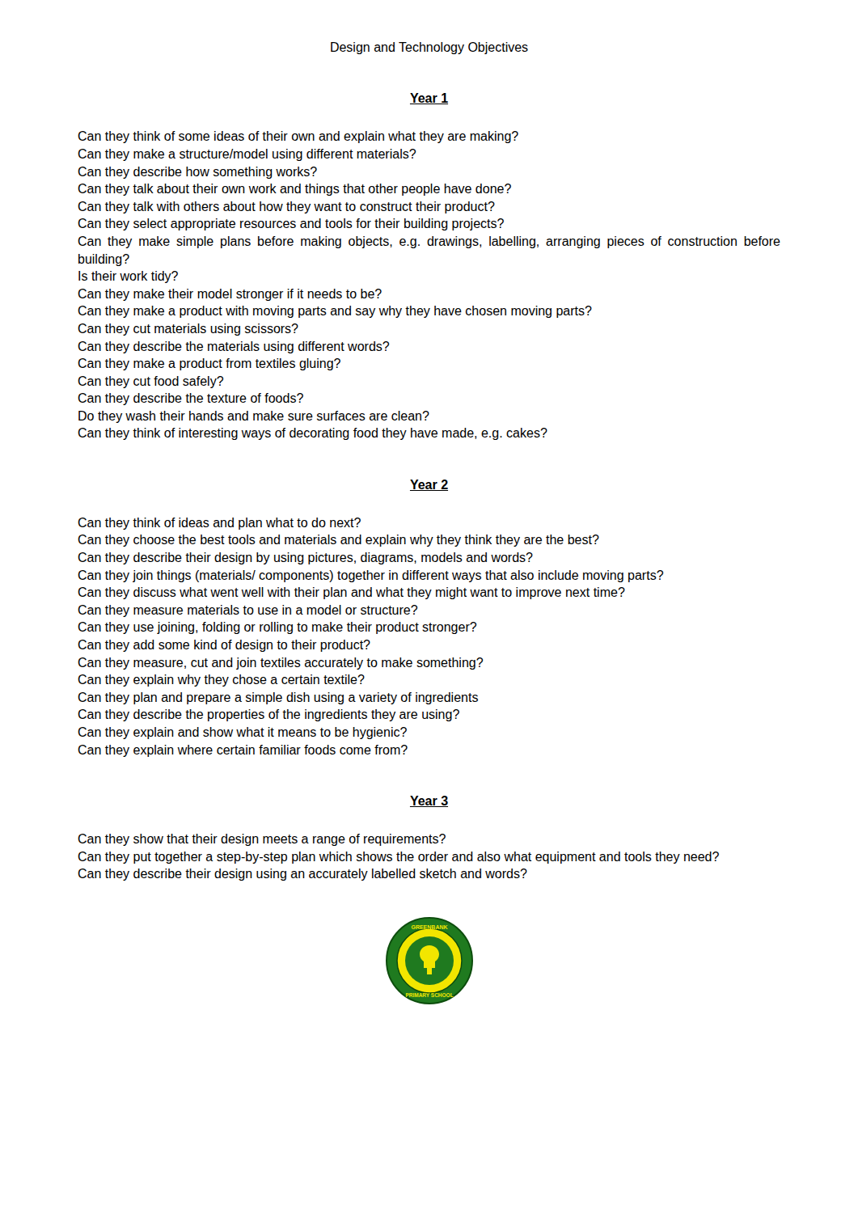Design and Technology Objectives
Year 1
Can they think of some ideas of their own and explain what they are making?
Can they make a structure/model using different materials?
Can they describe how something works?
Can they talk about their own work and things that other people have done?
Can they talk with others about how they want to construct their product?
Can they select appropriate resources and tools for their building projects?
Can they make simple plans before making objects, e.g. drawings, labelling, arranging pieces of construction before building?
Is their work tidy?
Can they make their model stronger if it needs to be?
Can they make a product with moving parts and say why they have chosen moving parts?
Can they cut materials using scissors?
Can they describe the materials using different words?
Can they make a product from textiles gluing?
Can they cut food safely?
Can they describe the texture of foods?
Do they wash their hands and make sure surfaces are clean?
Can they think of interesting ways of decorating food they have made, e.g. cakes?
Year 2
Can they think of ideas and plan what to do next?
Can they choose the best tools and materials and explain why they think they are the best?
Can they describe their design by using pictures, diagrams, models and words?
Can they join things (materials/ components) together in different ways that also include moving parts?
Can they discuss what went well with their plan and what they might want to improve next time?
Can they measure materials to use in a model or structure?
Can they use joining, folding or rolling to make their product stronger?
Can they add some kind of design to their product?
Can they measure, cut and join textiles accurately to make something?
Can they explain why they chose a certain textile?
Can they plan and prepare a simple dish using a variety of ingredients
Can they describe the properties of the ingredients they are using?
Can they explain and show what it means to be hygienic?
Can they explain where certain familiar foods come from?
Year 3
Can they show that their design meets a range of requirements?
Can they put together a step-by-step plan which shows the order and also what equipment and tools they need?
Can they describe their design using an accurately labelled sketch and words?
GREENBANK PRIMARY SCHOOL